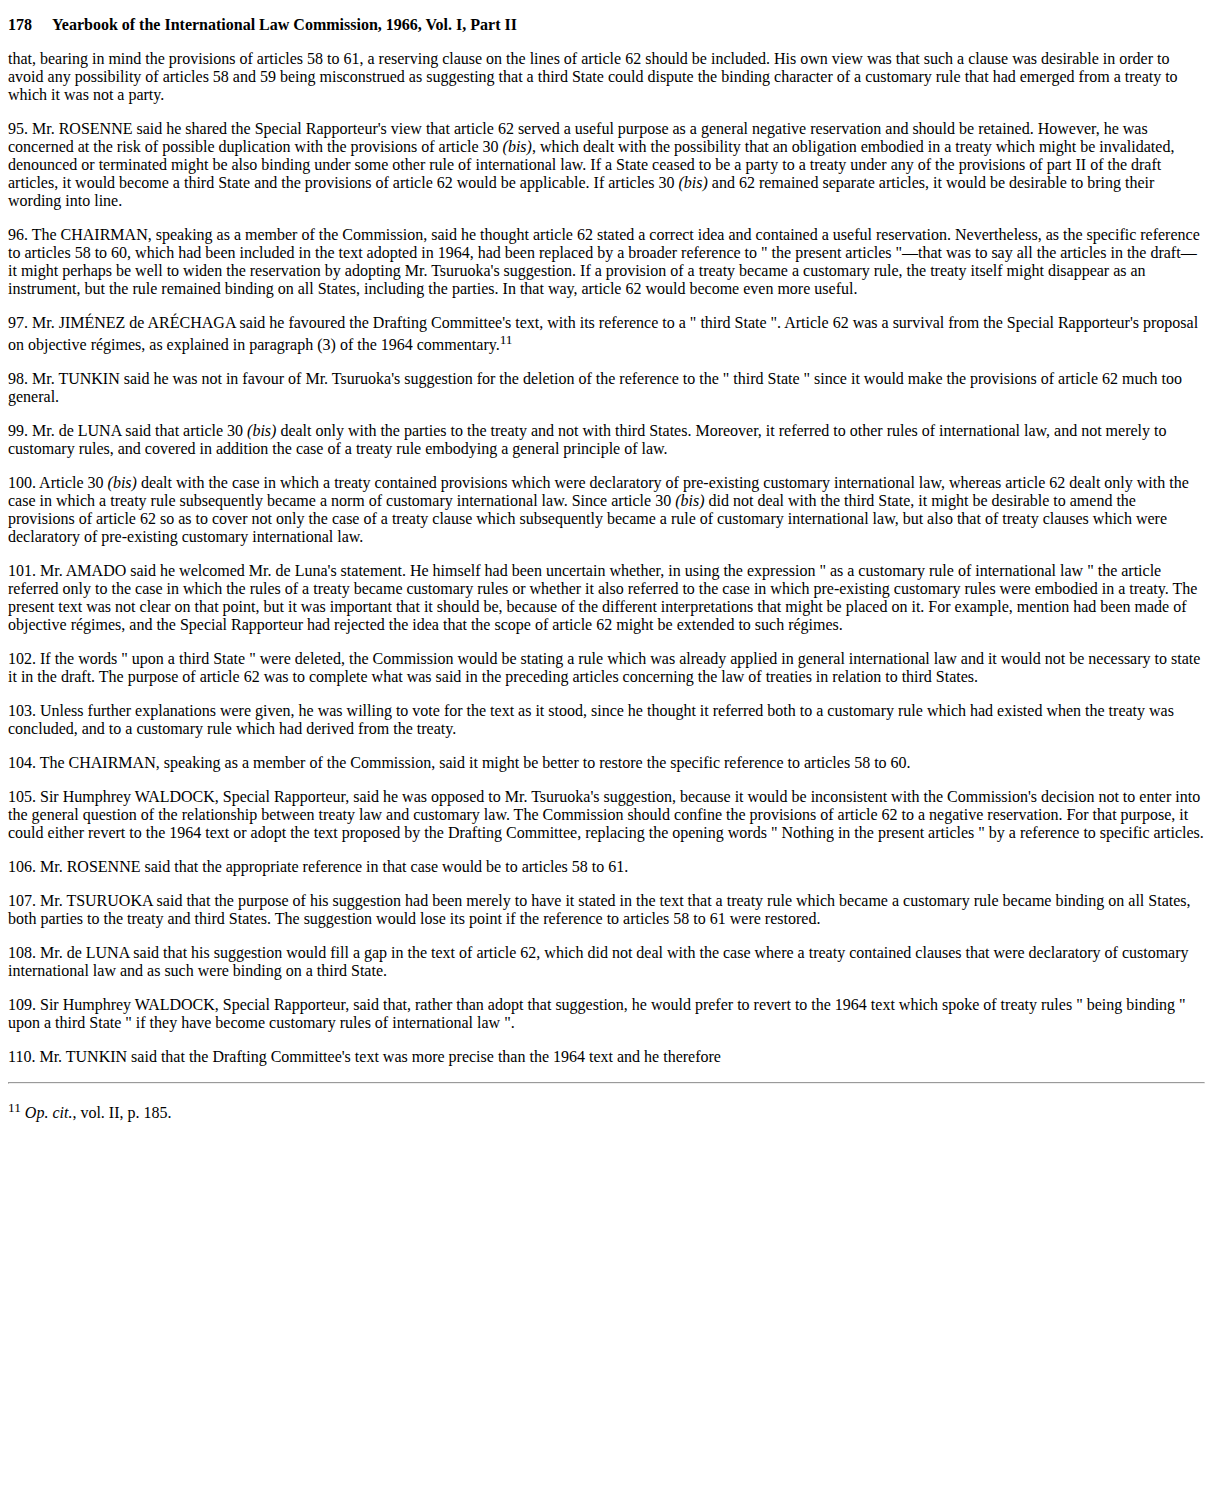178 Yearbook of the International Law Commission, 1966, Vol. I, Part II
that, bearing in mind the provisions of articles 58 to 61, a reserving clause on the lines of article 62 should be included. His own view was that such a clause was desirable in order to avoid any possibility of articles 58 and 59 being misconstrued as suggesting that a third State could dispute the binding character of a customary rule that had emerged from a treaty to which it was not a party.
95. Mr. ROSENNE said he shared the Special Rapporteur's view that article 62 served a useful purpose as a general negative reservation and should be retained. However, he was concerned at the risk of possible duplication with the provisions of article 30 (bis), which dealt with the possibility that an obligation embodied in a treaty which might be invalidated, denounced or terminated might be also binding under some other rule of international law. If a State ceased to be a party to a treaty under any of the provisions of part II of the draft articles, it would become a third State and the provisions of article 62 would be applicable. If articles 30 (bis) and 62 remained separate articles, it would be desirable to bring their wording into line.
96. The CHAIRMAN, speaking as a member of the Commission, said he thought article 62 stated a correct idea and contained a useful reservation. Nevertheless, as the specific reference to articles 58 to 60, which had been included in the text adopted in 1964, had been replaced by a broader reference to " the present articles "—that was to say all the articles in the draft—it might perhaps be well to widen the reservation by adopting Mr. Tsuruoka's suggestion. If a provision of a treaty became a customary rule, the treaty itself might disappear as an instrument, but the rule remained binding on all States, including the parties. In that way, article 62 would become even more useful.
97. Mr. JIMÉNEZ de ARÉCHAGA said he favoured the Drafting Committee's text, with its reference to a " third State ". Article 62 was a survival from the Special Rapporteur's proposal on objective régimes, as explained in paragraph (3) of the 1964 commentary.11
98. Mr. TUNKIN said he was not in favour of Mr. Tsuruoka's suggestion for the deletion of the reference to the " third State " since it would make the provisions of article 62 much too general.
99. Mr. de LUNA said that article 30 (bis) dealt only with the parties to the treaty and not with third States. Moreover, it referred to other rules of international law, and not merely to customary rules, and covered in addition the case of a treaty rule embodying a general principle of law.
100. Article 30 (bis) dealt with the case in which a treaty contained provisions which were declaratory of pre-existing customary international law, whereas article 62 dealt only with the case in which a treaty rule subsequently became a norm of customary international law. Since article 30 (bis) did not deal with the third State, it might be desirable to amend the provisions of article 62 so as to cover not only the case of a treaty clause which subsequently became a rule of customary international law, but also that of treaty clauses which were declaratory of pre-existing customary international law.
101. Mr. AMADO said he welcomed Mr. de Luna's statement. He himself had been uncertain whether, in using the expression " as a customary rule of international law " the article referred only to the case in which the rules of a treaty became customary rules or whether it also referred to the case in which pre-existing customary rules were embodied in a treaty. The present text was not clear on that point, but it was important that it should be, because of the different interpretations that might be placed on it. For example, mention had been made of objective régimes, and the Special Rapporteur had rejected the idea that the scope of article 62 might be extended to such régimes.
102. If the words " upon a third State " were deleted, the Commission would be stating a rule which was already applied in general international law and it would not be necessary to state it in the draft. The purpose of article 62 was to complete what was said in the preceding articles concerning the law of treaties in relation to third States.
103. Unless further explanations were given, he was willing to vote for the text as it stood, since he thought it referred both to a customary rule which had existed when the treaty was concluded, and to a customary rule which had derived from the treaty.
104. The CHAIRMAN, speaking as a member of the Commission, said it might be better to restore the specific reference to articles 58 to 60.
105. Sir Humphrey WALDOCK, Special Rapporteur, said he was opposed to Mr. Tsuruoka's suggestion, because it would be inconsistent with the Commission's decision not to enter into the general question of the relationship between treaty law and customary law. The Commission should confine the provisions of article 62 to a negative reservation. For that purpose, it could either revert to the 1964 text or adopt the text proposed by the Drafting Committee, replacing the opening words " Nothing in the present articles " by a reference to specific articles.
106. Mr. ROSENNE said that the appropriate reference in that case would be to articles 58 to 61.
107. Mr. TSURUOKA said that the purpose of his suggestion had been merely to have it stated in the text that a treaty rule which became a customary rule became binding on all States, both parties to the treaty and third States. The suggestion would lose its point if the reference to articles 58 to 61 were restored.
108. Mr. de LUNA said that his suggestion would fill a gap in the text of article 62, which did not deal with the case where a treaty contained clauses that were declaratory of customary international law and as such were binding on a third State.
109. Sir Humphrey WALDOCK, Special Rapporteur, said that, rather than adopt that suggestion, he would prefer to revert to the 1964 text which spoke of treaty rules " being binding " upon a third State " if they have become customary rules of international law ".
110. Mr. TUNKIN said that the Drafting Committee's text was more precise than the 1964 text and he therefore
11 Op. cit., vol. II, p. 185.